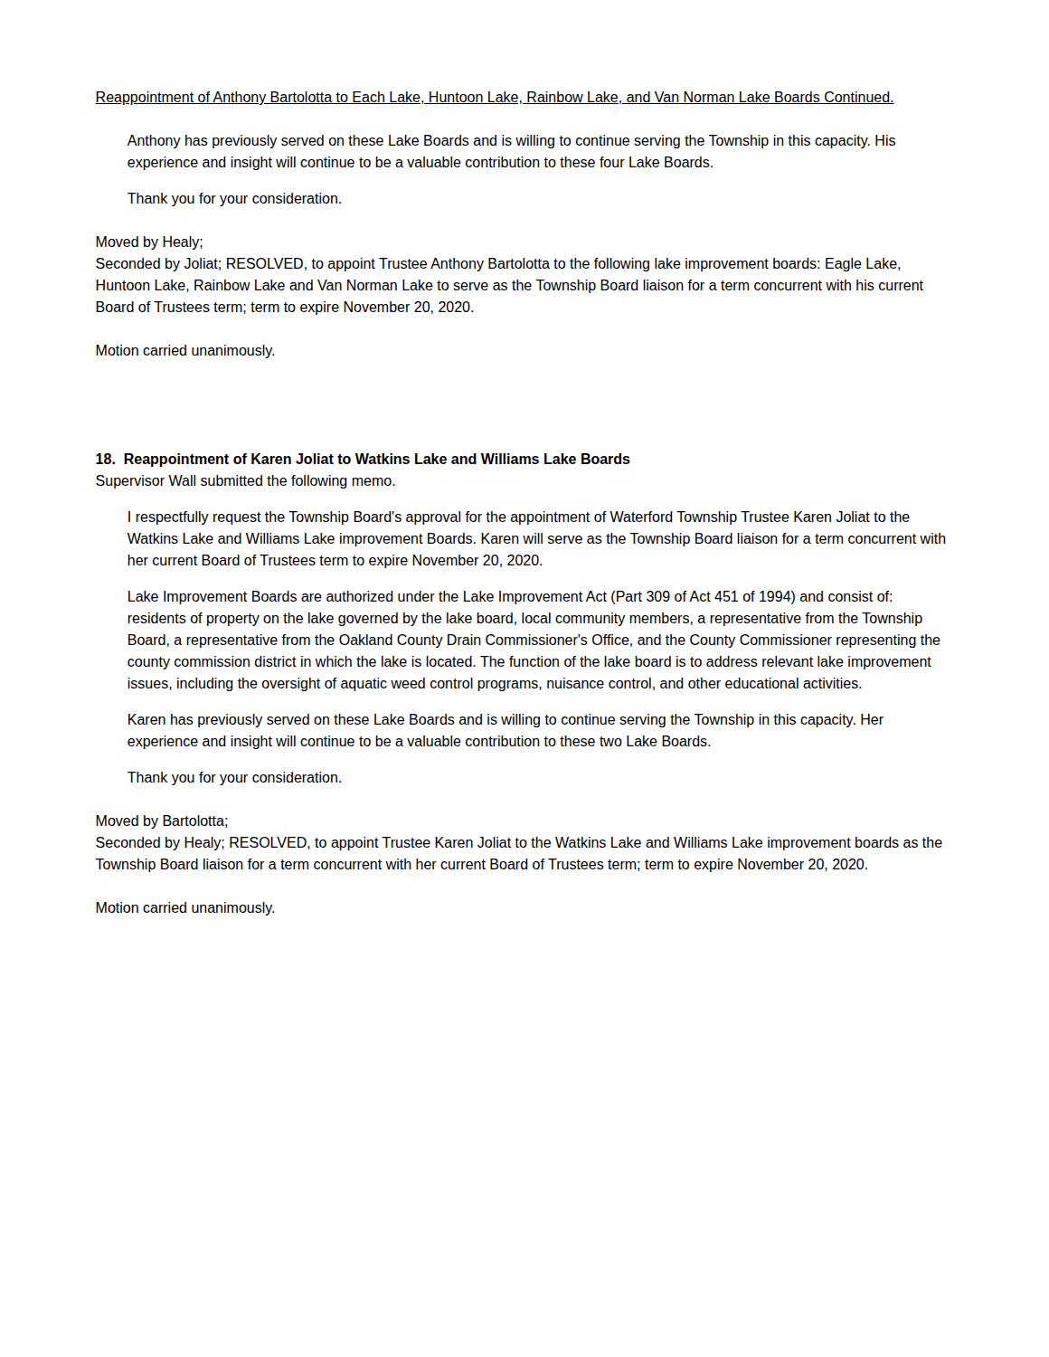Reappointment of Anthony Bartolotta to Each Lake, Huntoon Lake, Rainbow Lake, and Van Norman Lake Boards Continued.
Anthony has previously served on these Lake Boards and is willing to continue serving the Township in this capacity. His experience and insight will continue to be a valuable contribution to these four Lake Boards.
Thank you for your consideration.
Moved by Healy;
Seconded by Joliat; RESOLVED, to appoint Trustee Anthony Bartolotta to the following lake improvement boards: Eagle Lake, Huntoon Lake, Rainbow Lake and Van Norman Lake to serve as the Township Board liaison for a term concurrent with his current Board of Trustees term; term to expire November 20, 2020.
Motion carried unanimously.
18. Reappointment of Karen Joliat to Watkins Lake and Williams Lake Boards
Supervisor Wall submitted the following memo.
I respectfully request the Township Board's approval for the appointment of Waterford Township Trustee Karen Joliat to the Watkins Lake and Williams Lake improvement Boards. Karen will serve as the Township Board liaison for a term concurrent with her current Board of Trustees term to expire November 20, 2020.
Lake Improvement Boards are authorized under the Lake Improvement Act (Part 309 of Act 451 of 1994) and consist of: residents of property on the lake governed by the lake board, local community members, a representative from the Township Board, a representative from the Oakland County Drain Commissioner's Office, and the County Commissioner representing the county commission district in which the lake is located. The function of the lake board is to address relevant lake improvement issues, including the oversight of aquatic weed control programs, nuisance control, and other educational activities.
Karen has previously served on these Lake Boards and is willing to continue serving the Township in this capacity. Her experience and insight will continue to be a valuable contribution to these two Lake Boards.
Thank you for your consideration.
Moved by Bartolotta;
Seconded by Healy; RESOLVED, to appoint Trustee Karen Joliat to the Watkins Lake and Williams Lake improvement boards as the Township Board liaison for a term concurrent with her current Board of Trustees term; term to expire November 20, 2020.
Motion carried unanimously.